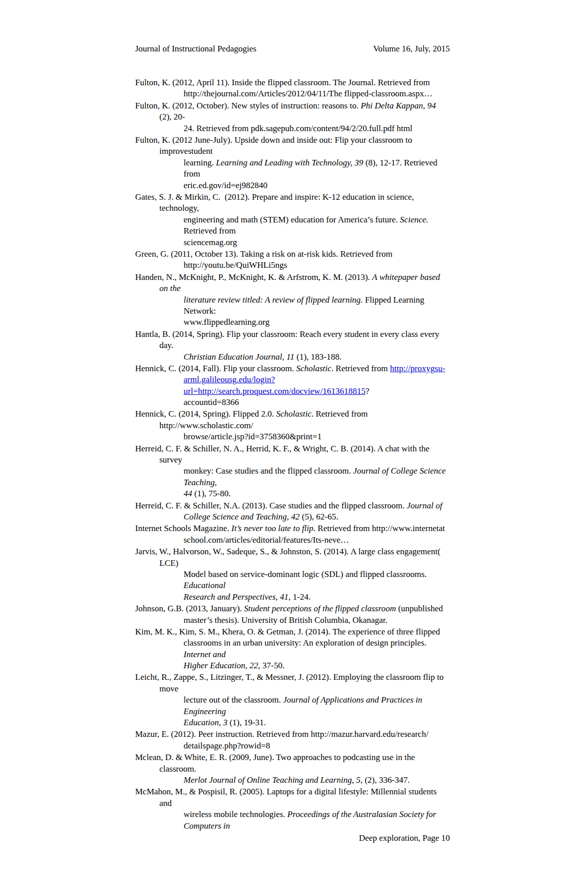Journal of Instructional Pedagogies Volume 16, July, 2015
Fulton, K. (2012, April 11). Inside the flipped classroom. The Journal. Retrieved from http://thejournal.com/Articles/2012/04/11/The flipped-classroom.aspx…
Fulton, K. (2012, October). New styles of instruction: reasons to. Phi Delta Kappan, 94 (2), 20- 24. Retrieved from pdk.sagepub.com/content/94/2/20.full.pdf html
Fulton, K. (2012 June-July). Upside down and inside out: Flip your classroom to improvestudent learning. Learning and Leading with Technology, 39 (8), 12-17. Retrieved from eric.ed.gov/id=ej982840
Gates, S. J. & Mirkin, C. (2012). Prepare and inspire: K-12 education in science, technology, engineering and math (STEM) education for America’s future. Science. Retrieved from sciencemag.org
Green, G. (2011, October 13). Taking a risk on at-risk kids. Retrieved from http://youtu.be/QuiWHLi5ngs
Handen, N., McKnight, P., McKnight, K. & Arfstrom, K. M. (2013). A whitepaper based on the literature review titled: A review of flipped learning. Flipped Learning Network: www.flippedlearning.org
Hantla, B. (2014, Spring). Flip your classroom: Reach every student in every class every day. Christian Education Journal, 11 (1), 183-188.
Hennick, C. (2014, Fall). Flip your classroom. Scholastic. Retrieved from http://proxygsu- arml.galileousg.edu/login?url=http://search.proquest.com/docview/1613618815? accountid=8366
Hennick, C. (2014, Spring). Flipped 2.0. Scholastic. Retrieved from http://www.scholastic.com/ browse/article.jsp?id=3758360&print=1
Herreid, C. F. & Schiller, N. A., Herrid, K. F., & Wright, C. B. (2014). A chat with the survey monkey: Case studies and the flipped classroom. Journal of College Science Teaching, 44 (1), 75-80.
Herreid, C. F. & Schiller, N.A. (2013). Case studies and the flipped classroom. Journal of College Science and Teaching, 42 (5), 62-65.
Internet Schools Magazine. It’s never too late to flip. Retrieved from http://www.internetat school.com/articles/editorial/features/Its-neve…
Jarvis, W., Halvorson, W., Sadeque, S., & Johnston, S. (2014). A large class engagement( LCE) Model based on service-dominant logic (SDL) and flipped classrooms. Educational Research and Perspectives, 41, 1-24.
Johnson, G.B. (2013, January). Student perceptions of the flipped classroom (unpublished master’s thesis). University of British Columbia, Okanagar.
Kim, M. K., Kim, S. M., Khera, O. & Getman, J. (2014). The experience of three flipped classrooms in an urban university: An exploration of design principles. Internet and Higher Education, 22, 37-50.
Leicht, R., Zappe, S., Litzinger, T., & Messner, J. (2012). Employing the classroom flip to move lecture out of the classroom. Journal of Applications and Practices in Engineering Education, 3 (1), 19-31.
Mazur, E. (2012). Peer instruction. Retrieved from http://mazur.harvard.edu/research/ detailspage.php?rowid=8
Mclean, D. & White, E. R. (2009, June). Two approaches to podcasting use in the classroom. Merlot Journal of Online Teaching and Learning, 5, (2), 336-347.
McMahon, M., & Pospisil, R. (2005). Laptops for a digital lifestyle: Millennial students and wireless mobile technologies. Proceedings of the Australasian Society for Computers in
Deep exploration, Page 10